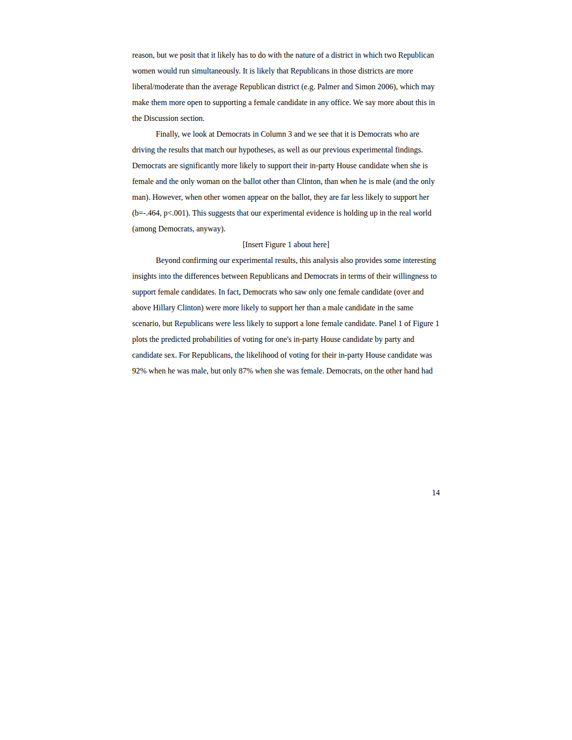reason, but we posit that it likely has to do with the nature of a district in which two Republican women would run simultaneously. It is likely that Republicans in those districts are more liberal/moderate than the average Republican district (e.g. Palmer and Simon 2006), which may make them more open to supporting a female candidate in any office. We say more about this in the Discussion section.
Finally, we look at Democrats in Column 3 and we see that it is Democrats who are driving the results that match our hypotheses, as well as our previous experimental findings. Democrats are significantly more likely to support their in-party House candidate when she is female and the only woman on the ballot other than Clinton, than when he is male (and the only man). However, when other women appear on the ballot, they are far less likely to support her (b=-.464, p<.001). This suggests that our experimental evidence is holding up in the real world (among Democrats, anyway).
[Insert Figure 1 about here]
Beyond confirming our experimental results, this analysis also provides some interesting insights into the differences between Republicans and Democrats in terms of their willingness to support female candidates. In fact, Democrats who saw only one female candidate (over and above Hillary Clinton) were more likely to support her than a male candidate in the same scenario, but Republicans were less likely to support a lone female candidate. Panel 1 of Figure 1 plots the predicted probabilities of voting for one's in-party House candidate by party and candidate sex. For Republicans, the likelihood of voting for their in-party House candidate was 92% when he was male, but only 87% when she was female. Democrats, on the other hand had
14